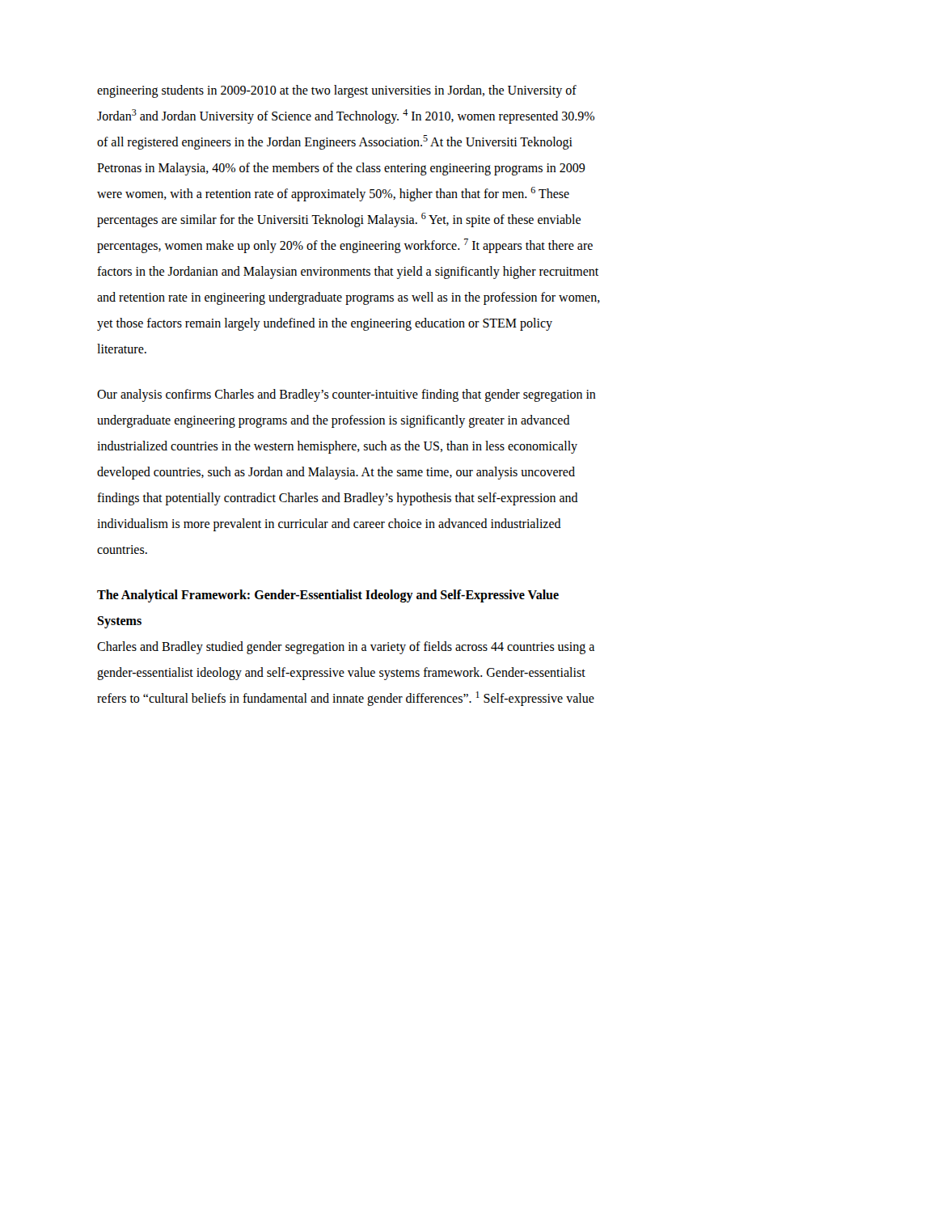engineering students in 2009-2010 at the two largest universities in Jordan, the University of Jordan3 and Jordan University of Science and Technology. 4 In 2010, women represented 30.9% of all registered engineers in the Jordan Engineers Association.5 At the Universiti Teknologi Petronas in Malaysia, 40% of the members of the class entering engineering programs in 2009 were women, with a retention rate of approximately 50%, higher than that for men. 6 These percentages are similar for the Universiti Teknologi Malaysia. 6 Yet, in spite of these enviable percentages, women make up only 20% of the engineering workforce. 7 It appears that there are factors in the Jordanian and Malaysian environments that yield a significantly higher recruitment and retention rate in engineering undergraduate programs as well as in the profession for women, yet those factors remain largely undefined in the engineering education or STEM policy literature.
Our analysis confirms Charles and Bradley’s counter-intuitive finding that gender segregation in undergraduate engineering programs and the profession is significantly greater in advanced industrialized countries in the western hemisphere, such as the US, than in less economically developed countries, such as Jordan and Malaysia. At the same time, our analysis uncovered findings that potentially contradict Charles and Bradley’s hypothesis that self-expression and individualism is more prevalent in curricular and career choice in advanced industrialized countries.
The Analytical Framework: Gender-Essentialist Ideology and Self-Expressive Value Systems
Charles and Bradley studied gender segregation in a variety of fields across 44 countries using a gender-essentialist ideology and self-expressive value systems framework. Gender-essentialist refers to “cultural beliefs in fundamental and innate gender differences”. 1 Self-expressive value